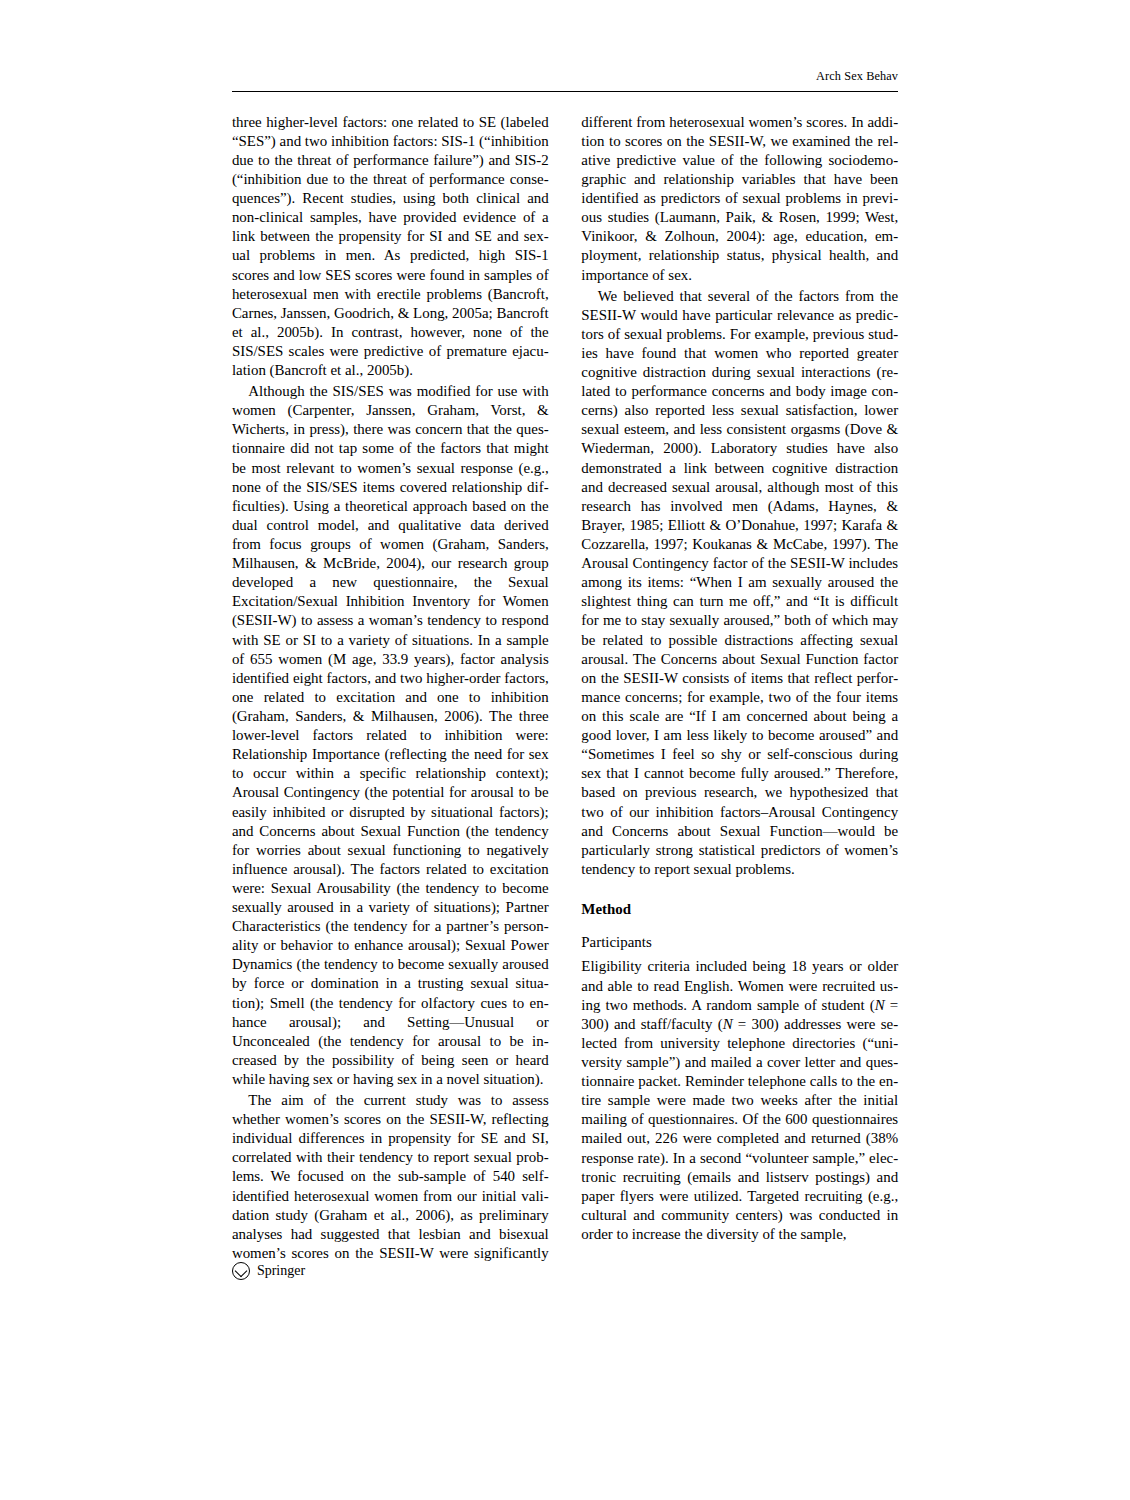Arch Sex Behav
three higher-level factors: one related to SE (labeled “SES”) and two inhibition factors: SIS-1 (“inhibition due to the threat of performance failure”) and SIS-2 (“inhibition due to the threat of performance consequences”). Recent studies, using both clinical and non-clinical samples, have provided evidence of a link between the propensity for SI and SE and sexual problems in men. As predicted, high SIS-1 scores and low SES scores were found in samples of heterosexual men with erectile problems (Bancroft, Carnes, Janssen, Goodrich, & Long, 2005a; Bancroft et al., 2005b). In contrast, however, none of the SIS/SES scales were predictive of premature ejaculation (Bancroft et al., 2005b).
Although the SIS/SES was modified for use with women (Carpenter, Janssen, Graham, Vorst, & Wicherts, in press), there was concern that the questionnaire did not tap some of the factors that might be most relevant to women’s sexual response (e.g., none of the SIS/SES items covered relationship difficulties). Using a theoretical approach based on the dual control model, and qualitative data derived from focus groups of women (Graham, Sanders, Milhausen, & McBride, 2004), our research group developed a new questionnaire, the Sexual Excitation/Sexual Inhibition Inventory for Women (SESII-W) to assess a woman’s tendency to respond with SE or SI to a variety of situations. In a sample of 655 women (M age, 33.9 years), factor analysis identified eight factors, and two higher-order factors, one related to excitation and one to inhibition (Graham, Sanders, & Milhausen, 2006). The three lower-level factors related to inhibition were: Relationship Importance (reflecting the need for sex to occur within a specific relationship context); Arousal Contingency (the potential for arousal to be easily inhibited or disrupted by situational factors); and Concerns about Sexual Function (the tendency for worries about sexual functioning to negatively influence arousal). The factors related to excitation were: Sexual Arousability (the tendency to become sexually aroused in a variety of situations); Partner Characteristics (the tendency for a partner’s personality or behavior to enhance arousal); Sexual Power Dynamics (the tendency to become sexually aroused by force or domination in a trusting sexual situation); Smell (the tendency for olfactory cues to enhance arousal); and Setting—Unusual or Unconcealed (the tendency for arousal to be increased by the possibility of being seen or heard while having sex or having sex in a novel situation).
The aim of the current study was to assess whether women’s scores on the SESII-W, reflecting individual differences in propensity for SE and SI, correlated with their tendency to report sexual problems. We focused on the sub-sample of 540 self-identified heterosexual women from our initial validation study (Graham et al., 2006), as preliminary analyses had suggested that lesbian and bisexual women’s scores on the SESII-W were significantly different from heterosexual women’s scores. In addition to scores on the SESII-W, we examined the relative predictive value of the following sociodemographic and relationship variables that have been identified as predictors of sexual problems in previous studies (Laumann, Paik, & Rosen, 1999; West, Vinikoor, & Zolhoun, 2004): age, education, employment, relationship status, physical health, and importance of sex.
We believed that several of the factors from the SESII-W would have particular relevance as predictors of sexual problems. For example, previous studies have found that women who reported greater cognitive distraction during sexual interactions (related to performance concerns and body image concerns) also reported less sexual satisfaction, lower sexual esteem, and less consistent orgasms (Dove & Wiederman, 2000). Laboratory studies have also demonstrated a link between cognitive distraction and decreased sexual arousal, although most of this research has involved men (Adams, Haynes, & Brayer, 1985; Elliott & O’Donahue, 1997; Karafa & Cozzarella, 1997; Koukanas & McCabe, 1997). The Arousal Contingency factor of the SESII-W includes among its items: “When I am sexually aroused the slightest thing can turn me off,” and “It is difficult for me to stay sexually aroused,” both of which may be related to possible distractions affecting sexual arousal. The Concerns about Sexual Function factor on the SESII-W consists of items that reflect performance concerns; for example, two of the four items on this scale are “If I am concerned about being a good lover, I am less likely to become aroused” and “Sometimes I feel so shy or self-conscious during sex that I cannot become fully aroused.” Therefore, based on previous research, we hypothesized that two of our inhibition factors–Arousal Contingency and Concerns about Sexual Function—would be particularly strong statistical predictors of women’s tendency to report sexual problems.
Method
Participants
Eligibility criteria included being 18 years or older and able to read English. Women were recruited using two methods. A random sample of student (N = 300) and staff/faculty (N = 300) addresses were selected from university telephone directories (“university sample”) and mailed a cover letter and questionnaire packet. Reminder telephone calls to the entire sample were made two weeks after the initial mailing of questionnaires. Of the 600 questionnaires mailed out, 226 were completed and returned (38% response rate). In a second “volunteer sample,” electronic recruiting (emails and listserv postings) and paper flyers were utilized. Targeted recruiting (e.g., cultural and community centers) was conducted in order to increase the diversity of the sample,
Springer